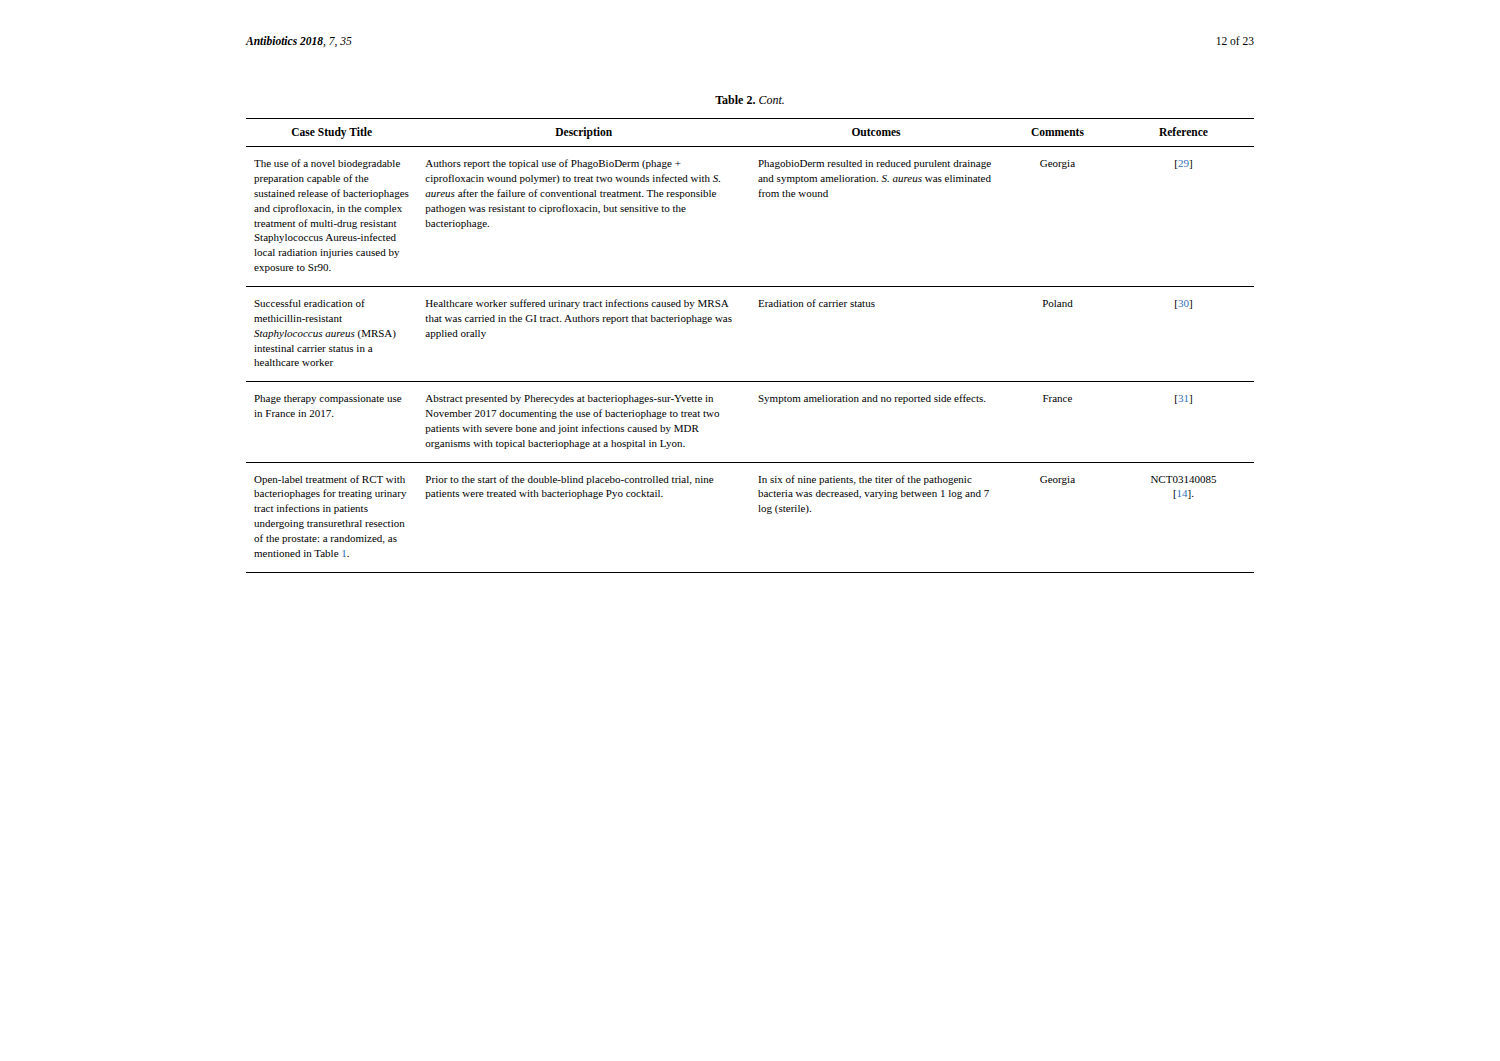Antibiotics 2018, 7, 35
12 of 23
Table 2. Cont.
| Case Study Title | Description | Outcomes | Comments | Reference |
| --- | --- | --- | --- | --- |
| The use of a novel biodegradable preparation capable of the sustained release of bacteriophages and ciprofloxacin, in the complex treatment of multi-drug resistant Staphylococcus Aureus-infected local radiation injuries caused by exposure to Sr90. | Authors report the topical use of PhagoBioDerm (phage + ciprofloxacin wound polymer) to treat two wounds infected with S. aureus after the failure of conventional treatment. The responsible pathogen was resistant to ciprofloxacin, but sensitive to the bacteriophage. | PhagobioDerm resulted in reduced purulent drainage and symptom amelioration. S. aureus was eliminated from the wound | Georgia | [ 29 ] |
| Successful eradication of methicillin-resistant Staphylococcus aureus (MRSA) intestinal carrier status in a healthcare worker | Healthcare worker suffered urinary tract infections caused by MRSA that was carried in the GI tract. Authors report that bacteriophage was applied orally | Eradiation of carrier status | Poland | [ 30 ] |
| Phage therapy compassionate use in France in 2017. | Abstract presented by Pherecydes at bacteriophages-sur-Yvette in November 2017 documenting the use of bacteriophage to treat two patients with severe bone and joint infections caused by MDR organisms with topical bacteriophage at a hospital in Lyon. | Symptom amelioration and no reported side effects. | France | [ 31 ] |
| Open-label treatment of RCT with bacteriophages for treating urinary tract infections in patients undergoing transurethral resection of the prostate: a randomized, as mentioned in Table 1 . | Prior to the start of the double-blind placebo-controlled trial, nine patients were treated with bacteriophage Pyo cocktail. | In six of nine patients, the titer of the pathogenic bacteria was decreased, varying between 1 log and 7 log (sterile). | Georgia | NCT03140085 [ 14 ]. |